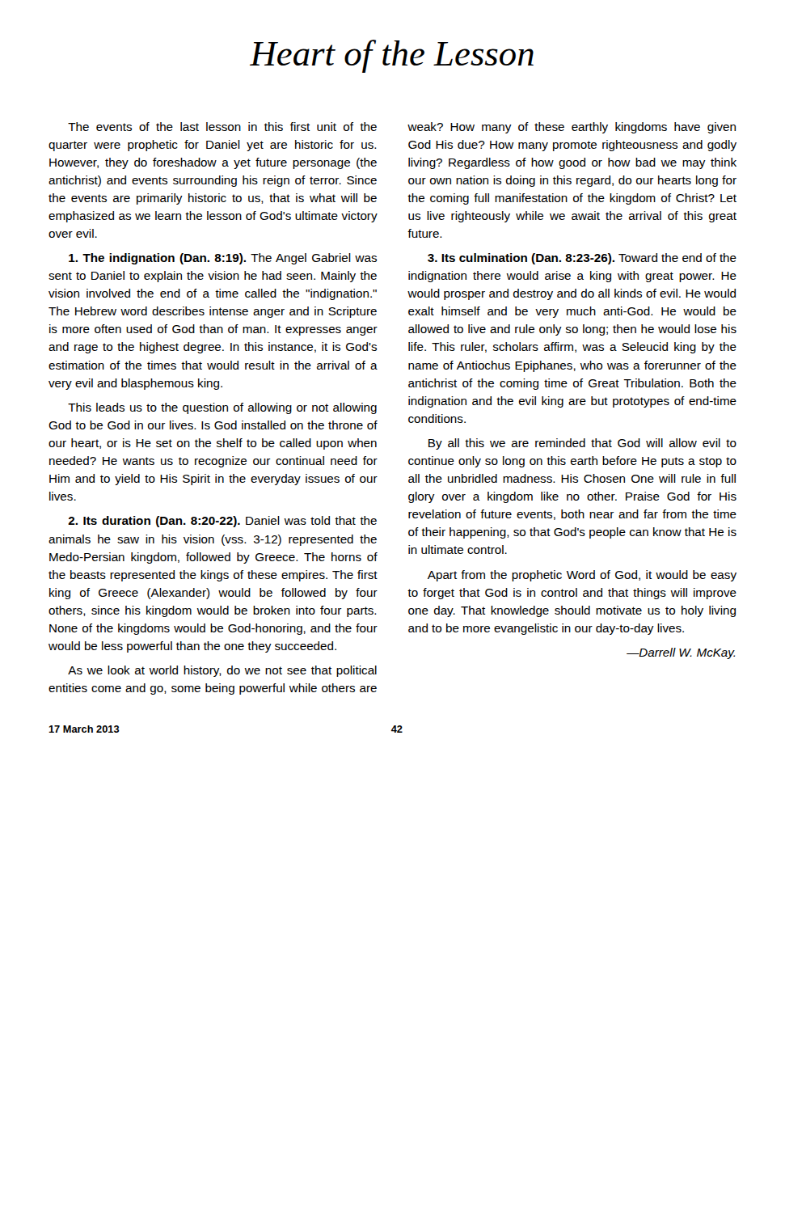Heart of the Lesson
The events of the last lesson in this first unit of the quarter were prophetic for Daniel yet are historic for us. However, they do foreshadow a yet future personage (the antichrist) and events surrounding his reign of terror. Since the events are primarily historic to us, that is what will be emphasized as we learn the lesson of God's ultimate victory over evil.
1. The indignation (Dan. 8:19). The Angel Gabriel was sent to Daniel to explain the vision he had seen. Mainly the vision involved the end of a time called the "indignation." The Hebrew word describes intense anger and in Scripture is more often used of God than of man. It expresses anger and rage to the highest degree. In this instance, it is God's estimation of the times that would result in the arrival of a very evil and blasphemous king.
This leads us to the question of allowing or not allowing God to be God in our lives. Is God installed on the throne of our heart, or is He set on the shelf to be called upon when needed? He wants us to recognize our continual need for Him and to yield to His Spirit in the everyday issues of our lives.
2. Its duration (Dan. 8:20-22). Daniel was told that the animals he saw in his vision (vss. 3-12) represented the Medo-Persian kingdom, followed by Greece. The horns of the beasts represented the kings of these empires. The first king of Greece (Alexander) would be followed by four others, since his kingdom would be broken into four parts. None of the kingdoms would be God-honoring, and the four would be less powerful than the one they succeeded.
As we look at world history, do we not see that political entities come and go, some being powerful while others are weak? How many of these earthly kingdoms have given God His due? How many promote righteousness and godly living? Regardless of how good or how bad we may think our own nation is doing in this regard, do our hearts long for the coming full manifestation of the kingdom of Christ? Let us live righteously while we await the arrival of this great future.
3. Its culmination (Dan. 8:23-26). Toward the end of the indignation there would arise a king with great power. He would prosper and destroy and do all kinds of evil. He would exalt himself and be very much anti-God. He would be allowed to live and rule only so long; then he would lose his life. This ruler, scholars affirm, was a Seleucid king by the name of Antiochus Epiphanes, who was a forerunner of the antichrist of the coming time of Great Tribulation. Both the indignation and the evil king are but prototypes of end-time conditions.
By all this we are reminded that God will allow evil to continue only so long on this earth before He puts a stop to all the unbridled madness. His Chosen One will rule in full glory over a kingdom like no other. Praise God for His revelation of future events, both near and far from the time of their happening, so that God's people can know that He is in ultimate control.
Apart from the prophetic Word of God, it would be easy to forget that God is in control and that things will improve one day. That knowledge should motivate us to holy living and to be more evangelistic in our day-to-day lives.
—Darrell W. McKay.
17 March 2013 42